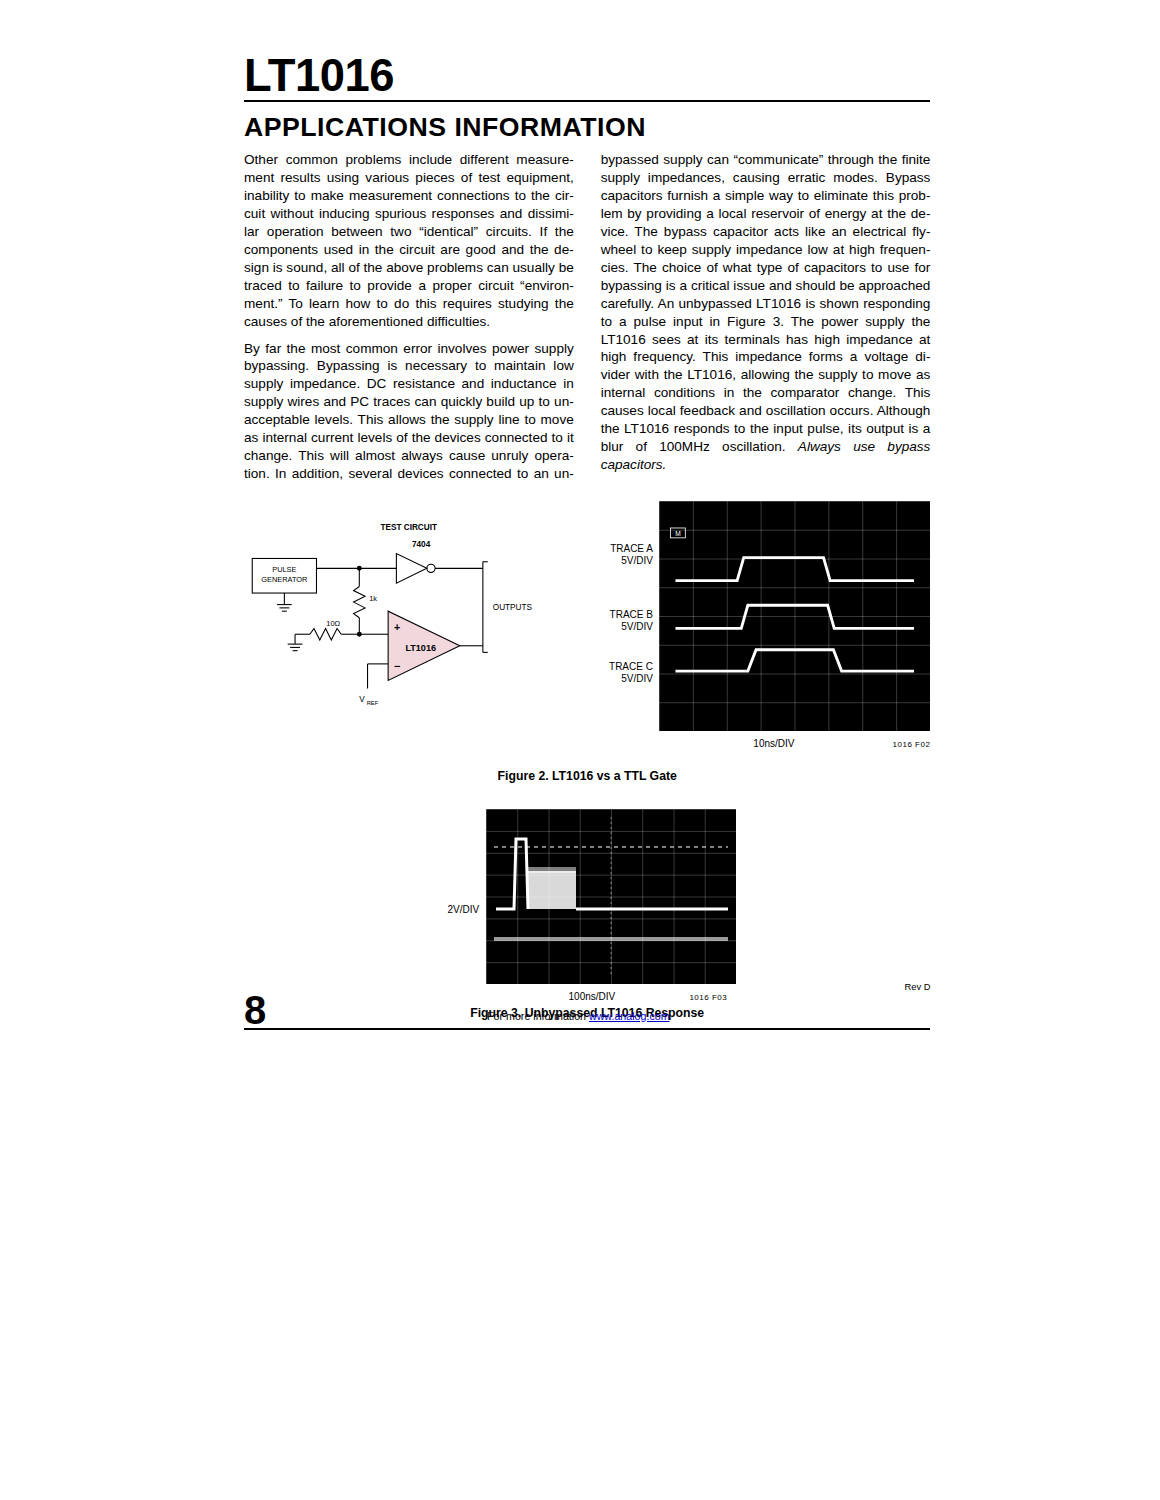LT1016
APPLICATIONS INFORMATION
Other common problems include different measurement results using various pieces of test equipment, inability to make measurement connections to the circuit without inducing spurious responses and dissimilar operation between two “identical” circuits. If the components used in the circuit are good and the design is sound, all of the above problems can usually be traced to failure to provide a proper circuit “environment.” To learn how to do this requires studying the causes of the aforementioned difficulties.
By far the most common error involves power supply bypassing. Bypassing is necessary to maintain low supply impedance. DC resistance and inductance in supply wires and PC traces can quickly build up to unacceptable levels. This allows the supply line to move as internal current levels of the devices connected to it change. This will almost always cause unruly operation. In addition, several devices connected to an unbypassed supply can “communicate” through the finite supply impedances, causing erratic modes. Bypass capacitors furnish a simple way to eliminate this problem by providing a local reservoir of energy at the device. The bypass capacitor acts like an electrical flywheel to keep supply impedance low at high frequencies. The choice of what type of capacitors to use for bypassing is a critical issue and should be approached carefully. An unbypassed LT1016 is shown responding to a pulse input in Figure 3. The power supply the LT1016 sees at its terminals has high impedance at high frequency. This impedance forms a voltage divider with the LT1016, allowing the supply to move as internal conditions in the comparator change. This causes local feedback and oscillation occurs. Although the LT1016 responds to the input pulse, its output is a blur of 100MHz oscillation. Always use bypass capacitors.
TEST CIRCUIT PULSE GENERATOR 7404 1k 10Ω LT1016 + − V REF OUTPUTS
TRACE A
5V/DIV
TRACE B
5V/DIV
TRACE C
5V/DIV
M
10ns/DIV
1016 F02
Figure 2. LT1016 vs a TTL Gate
2V/DIV
100ns/DIV
1016 F03
Figure 3. Unbypassed LT1016 Response
Rev D
8
For more information www.analog.com